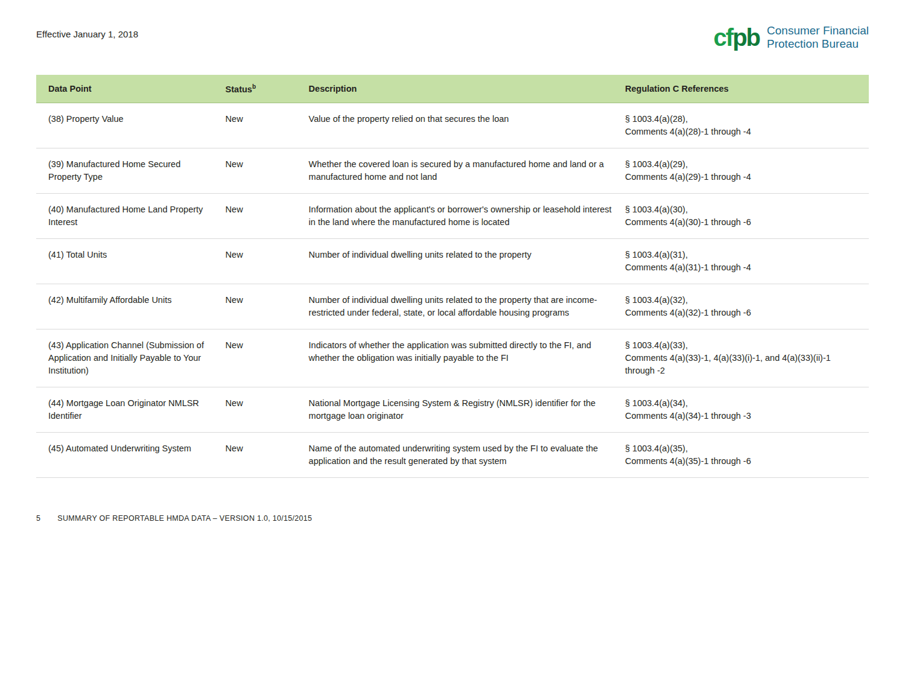Effective January 1, 2018
cfpb
Consumer Financial
Protection Bureau
| Data Point | Status b | Description | Regulation C References |
| --- | --- | --- | --- |
| (38) Property Value | New | Value of the property relied on that secures the loan | § 1003.4(a)(28), Comments 4(a)(28)-1 through -4 |
| (39) Manufactured Home Secured Property Type | New | Whether the covered loan is secured by a manufactured home and land or a manufactured home and not land | § 1003.4(a)(29), Comments 4(a)(29)-1 through -4 |
| (40) Manufactured Home Land Property Interest | New | Information about the applicant's or borrower's ownership or leasehold interest in the land where the manufactured home is located | § 1003.4(a)(30), Comments 4(a)(30)-1 through -6 |
| (41) Total Units | New | Number of individual dwelling units related to the property | § 1003.4(a)(31), Comments 4(a)(31)-1 through -4 |
| (42) Multifamily Affordable Units | New | Number of individual dwelling units related to the property that are income-restricted under federal, state, or local affordable housing programs | § 1003.4(a)(32), Comments 4(a)(32)-1 through -6 |
| (43) Application Channel (Submission of Application and Initially Payable to Your Institution) | New | Indicators of whether the application was submitted directly to the FI, and whether the obligation was initially payable to the FI | § 1003.4(a)(33), Comments 4(a)(33)-1, 4(a)(33)(i)-1, and 4(a)(33)(ii)-1 through -2 |
| (44) Mortgage Loan Originator NMLSR Identifier | New | National Mortgage Licensing System & Registry (NMLSR) identifier for the mortgage loan originator | § 1003.4(a)(34), Comments 4(a)(34)-1 through -3 |
| (45) Automated Underwriting System | New | Name of the automated underwriting system used by the FI to evaluate the application and the result generated by that system | § 1003.4(a)(35), Comments 4(a)(35)-1 through -6 |
5 SUMMARY OF REPORTABLE HMDA DATA – VERSION 1.0, 10/15/2015